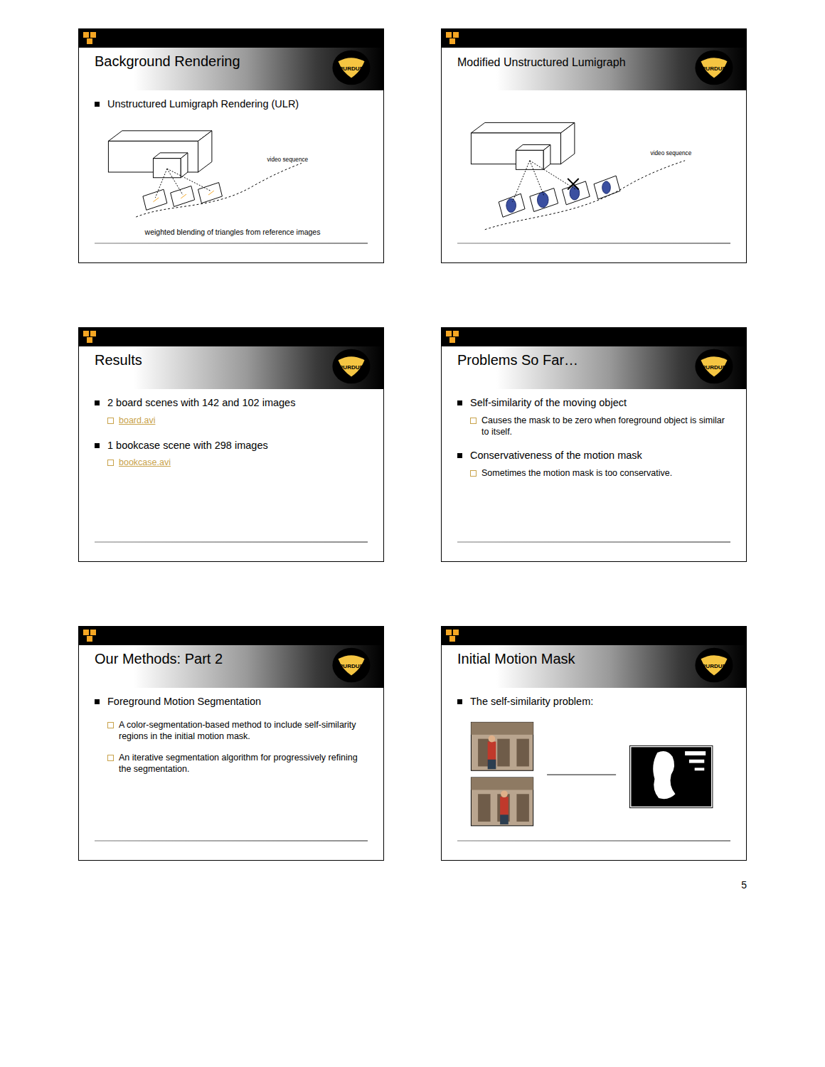Background Rendering
PURDUE
Unstructured Lumigraph Rendering (ULR)
video sequence
weighted blending of triangles from reference images
Modified Unstructured Lumigraph
PURDUE
video sequence
Results
PURDUE
2 board scenes with 142 and 102 images
board.avi
1 bookcase scene with 298 images
bookcase.avi
Problems So Far…
PURDUE
Self-similarity of the moving object
Causes the mask to be zero when foreground object is similar to itself.
Conservativeness of the motion mask
Sometimes the motion mask is too conservative.
Our Methods: Part 2
PURDUE
Foreground Motion Segmentation
A color-segmentation-based method to include self-similarity regions in the initial motion mask.
An iterative segmentation algorithm for progressively refining the segmentation.
Initial Motion Mask
PURDUE
The self-similarity problem:
5